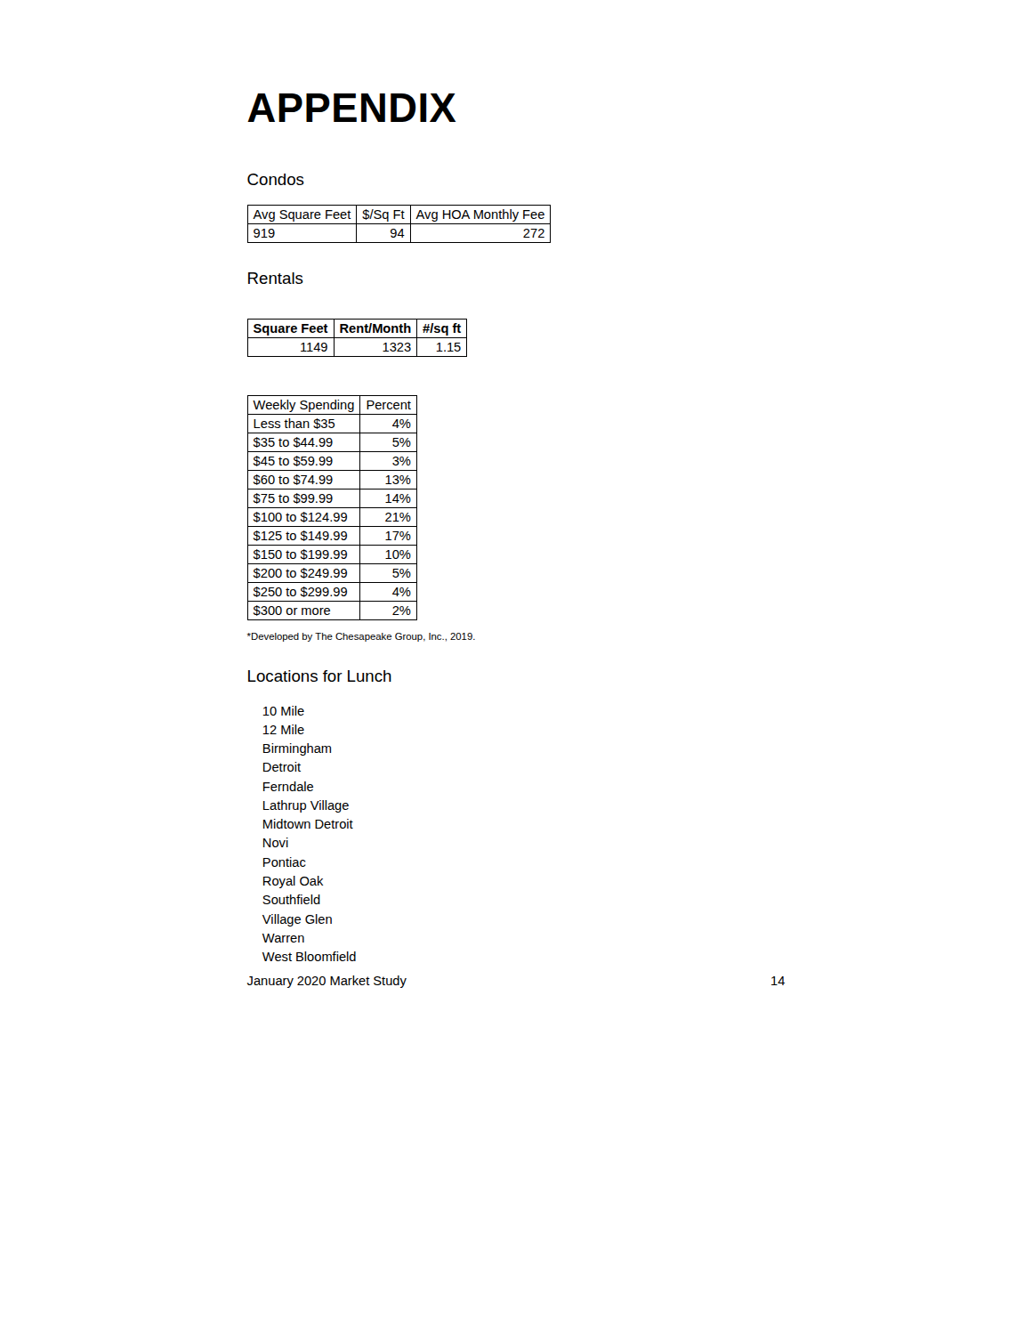APPENDIX
Condos
| Avg Square Feet | $/Sq Ft | Avg HOA Monthly Fee |
| --- | --- | --- |
| 919 | 94 | 272 |
Rentals
| Square Feet | Rent/Month | #/sq ft |
| --- | --- | --- |
| 1149 | 1323 | 1.15 |
| Weekly Spending | Percent |
| --- | --- |
| Less than $35 | 4% |
| $35 to $44.99 | 5% |
| $45 to $59.99 | 3% |
| $60 to $74.99 | 13% |
| $75 to $99.99 | 14% |
| $100 to $124.99 | 21% |
| $125 to $149.99 | 17% |
| $150 to $199.99 | 10% |
| $200 to $249.99 | 5% |
| $250 to $299.99 | 4% |
| $300 or more | 2% |
*Developed by The Chesapeake Group, Inc., 2019.
Locations for Lunch
10 Mile
12 Mile
Birmingham
Detroit
Ferndale
Lathrup Village
Midtown Detroit
Novi
Pontiac
Royal Oak
Southfield
Village Glen
Warren
West Bloomfield
January 2020 Market Study 14